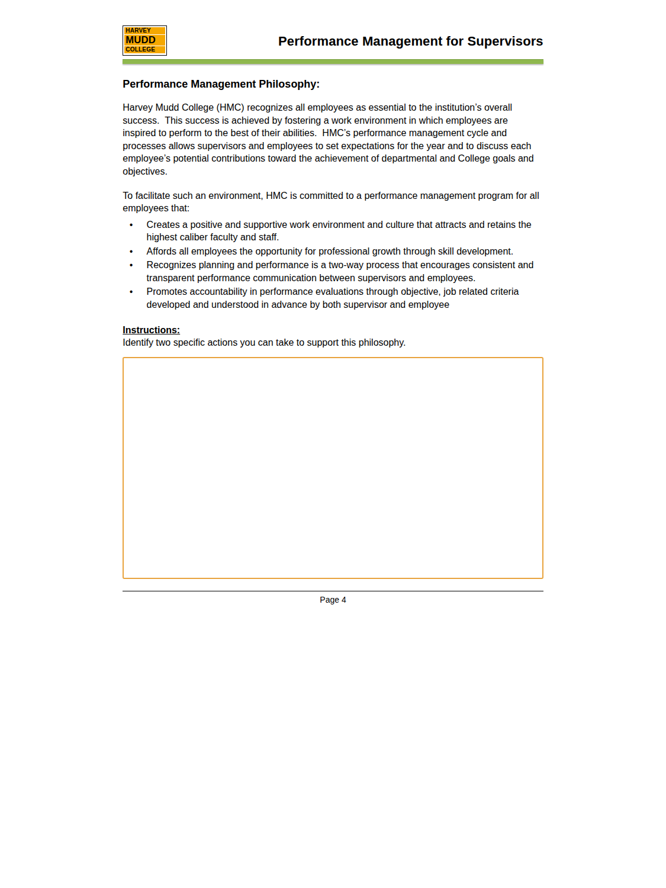HARVEY MUDD COLLEGE
Performance Management for Supervisors
Performance Management Philosophy:
Harvey Mudd College (HMC) recognizes all employees as essential to the institution’s overall success. This success is achieved by fostering a work environment in which employees are inspired to perform to the best of their abilities. HMC’s performance management cycle and processes allows supervisors and employees to set expectations for the year and to discuss each employee’s potential contributions toward the achievement of departmental and College goals and objectives.
To facilitate such an environment, HMC is committed to a performance management program for all employees that:
Creates a positive and supportive work environment and culture that attracts and retains the highest caliber faculty and staff.
Affords all employees the opportunity for professional growth through skill development.
Recognizes planning and performance is a two-way process that encourages consistent and transparent performance communication between supervisors and employees.
Promotes accountability in performance evaluations through objective, job related criteria developed and understood in advance by both supervisor and employee
Instructions:
Identify two specific actions you can take to support this philosophy.
Page 4